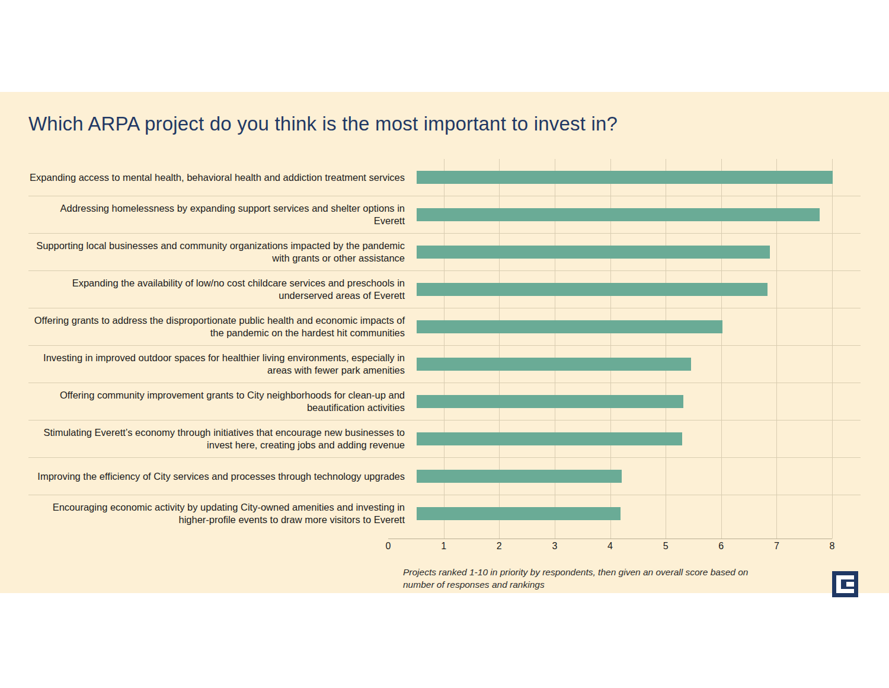Which ARPA project do you think is the most important to invest in?
Expanding access to mental health, behavioral health and addiction treatment services
Addressing homelessness by expanding support services and shelter options in Everett
Supporting local businesses and community organizations impacted by the pandemic with grants or other assistance
Expanding the availability of low/no cost childcare services and preschools in underserved areas of Everett
Offering grants to address the disproportionate public health and economic impacts of the pandemic on the hardest hit communities
Investing in improved outdoor spaces for healthier living environments, especially in areas with fewer park amenities
Offering community improvement grants to City neighborhoods for clean-up and beautification activities
Stimulating Everett’s economy through initiatives that encourage new businesses to invest here, creating jobs and adding revenue
Improving the efficiency of City services and processes through technology upgrades
Encouraging economic activity by updating City-owned amenities and investing in higher-profile events to draw more visitors to Everett
0
1
2
3
4
5
6
7
8
Projects ranked 1-10 in priority by respondents, then given an overall score based on number of responses and rankings